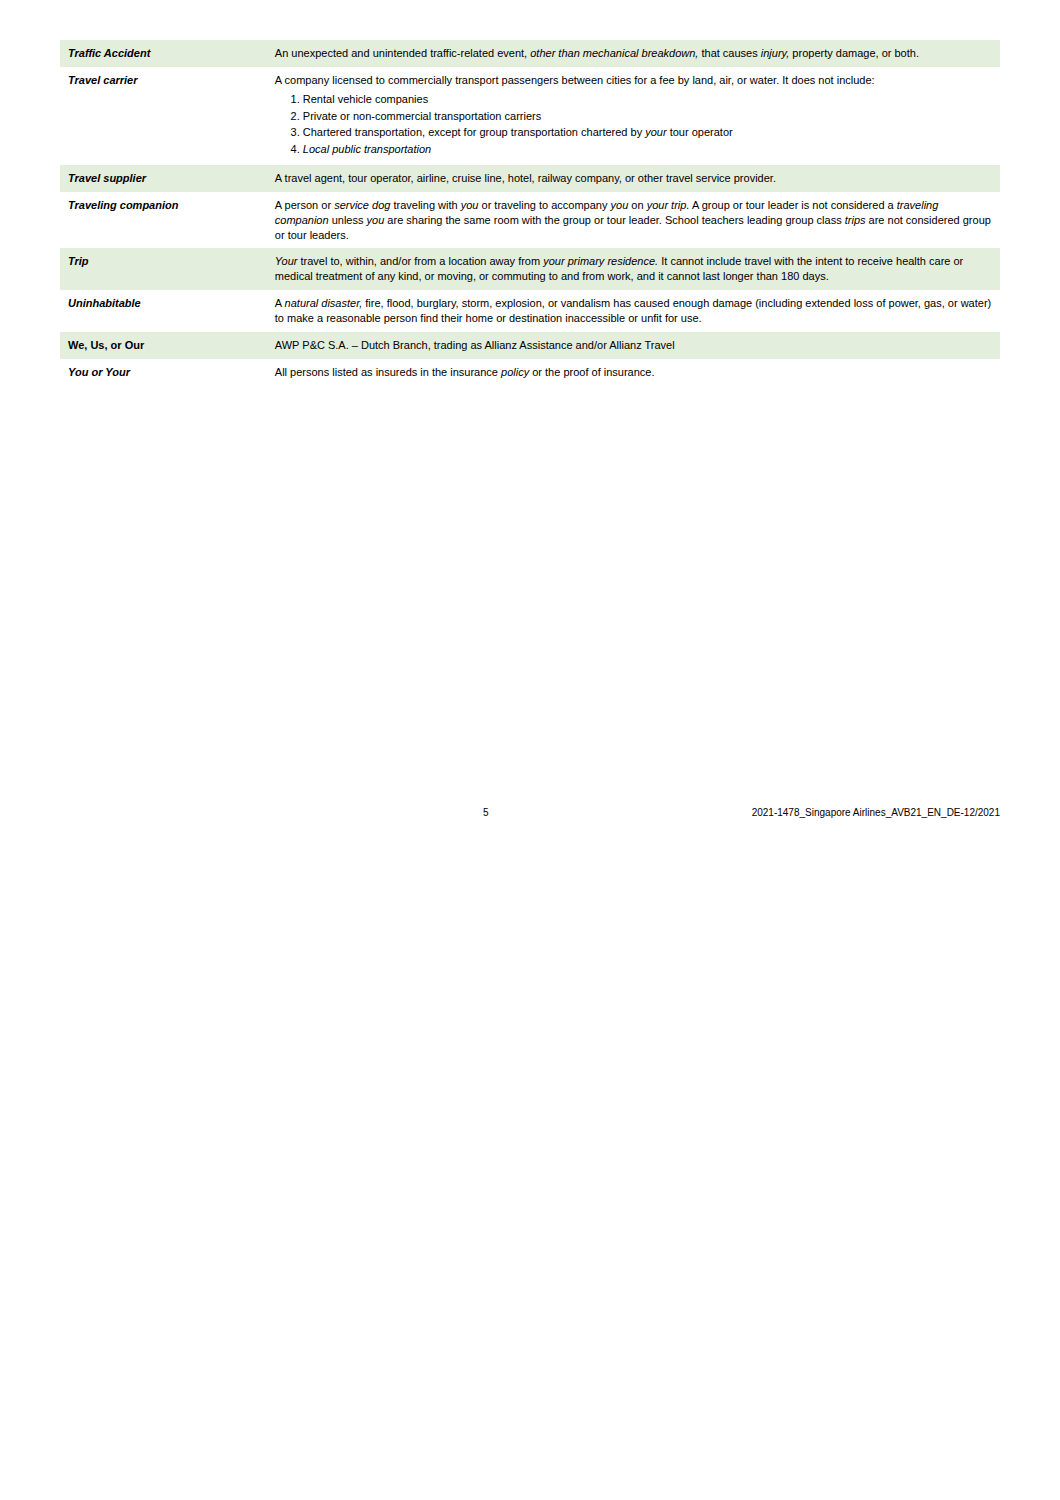| Traffic Accident | An unexpected and unintended traffic-related event, other than mechanical breakdown, that causes injury, property damage, or both. |
| Travel carrier | A company licensed to commercially transport passengers between cities for a fee by land, air, or water. It does not include: Rental vehicle companies Private or non-commercial transportation carriers Chartered transportation, except for group transportation chartered by your tour operator Local public transportation |
| Travel supplier | A travel agent, tour operator, airline, cruise line, hotel, railway company, or other travel service provider. |
| Traveling companion | A person or service dog traveling with you or traveling to accompany you on your trip. A group or tour leader is not considered a traveling companion unless you are sharing the same room with the group or tour leader. School teachers leading group class trips are not considered group or tour leaders. |
| Trip | Your travel to, within, and/or from a location away from your primary residence. It cannot include travel with the intent to receive health care or medical treatment of any kind, or moving, or commuting to and from work, and it cannot last longer than 180 days. |
| Uninhabitable | A natural disaster, fire, flood, burglary, storm, explosion, or vandalism has caused enough damage (including extended loss of power, gas, or water) to make a reasonable person find their home or destination inaccessible or unfit for use. |
| We, Us, or Our | AWP P&C S.A. – Dutch Branch, trading as Allianz Assistance and/or Allianz Travel |
| You or Your | All persons listed as insureds in the insurance policy or the proof of insurance. |
5 2021-1478_Singapore Airlines_AVB21_EN_DE-12/2021